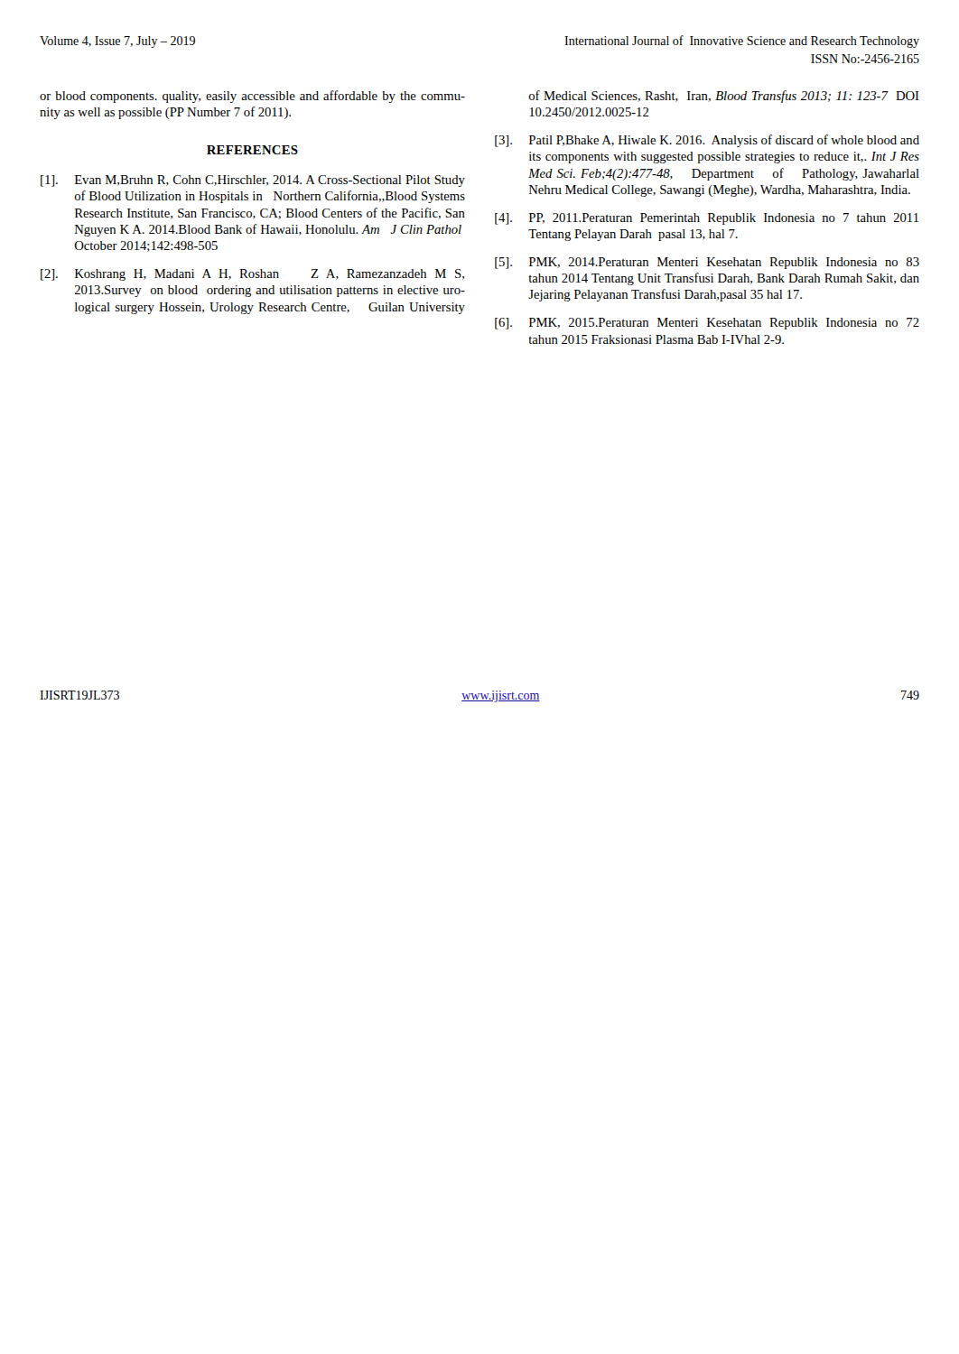Volume 4, Issue 7, July – 2019 International Journal of Innovative Science and Research Technology
ISSN No:-2456-2165
or blood components. quality, easily accessible and affordable by the community as well as possible (PP Number 7 of 2011).
REFERENCES
[1]. Evan M,Bruhn R, Cohn C,Hirschler, 2014. A Cross-Sectional Pilot Study of Blood Utilization in Hospitals in Northern California,,Blood Systems Research Institute, San Francisco, CA; Blood Centers of the Pacific, San Nguyen K A. 2014.Blood Bank of Hawaii, Honolulu. Am J Clin Pathol October 2014;142:498-505
[2]. Koshrang H, Madani A H, Roshan Z A, Ramezanzadeh M S, 2013.Survey on blood ordering and utilisation patterns in elective urological surgery Hossein, Urology Research Centre, Guilan University of Medical Sciences, Rasht, Iran, Blood Transfus 2013; 11: 123-7 DOI 10.2450/2012.0025-12
[3]. Patil P,Bhake A, Hiwale K. 2016. Analysis of discard of whole blood and its components with suggested possible strategies to reduce it,. Int J Res Med Sci. Feb;4(2):477-48, Department of Pathology, Jawaharlal Nehru Medical College, Sawangi (Meghe), Wardha, Maharashtra, India.
[4]. PP, 2011.Peraturan Pemerintah Republik Indonesia no 7 tahun 2011 Tentang Pelayan Darah pasal 13, hal 7.
[5]. PMK, 2014.Peraturan Menteri Kesehatan Republik Indonesia no 83 tahun 2014 Tentang Unit Transfusi Darah, Bank Darah Rumah Sakit, dan Jejaring Pelayanan Transfusi Darah,pasal 35 hal 17.
[6]. PMK, 2015.Peraturan Menteri Kesehatan Republik Indonesia no 72 tahun 2015 Fraksionasi Plasma Bab I-IVhal 2-9.
IJISRT19JL373 www.ijisrt.com 749